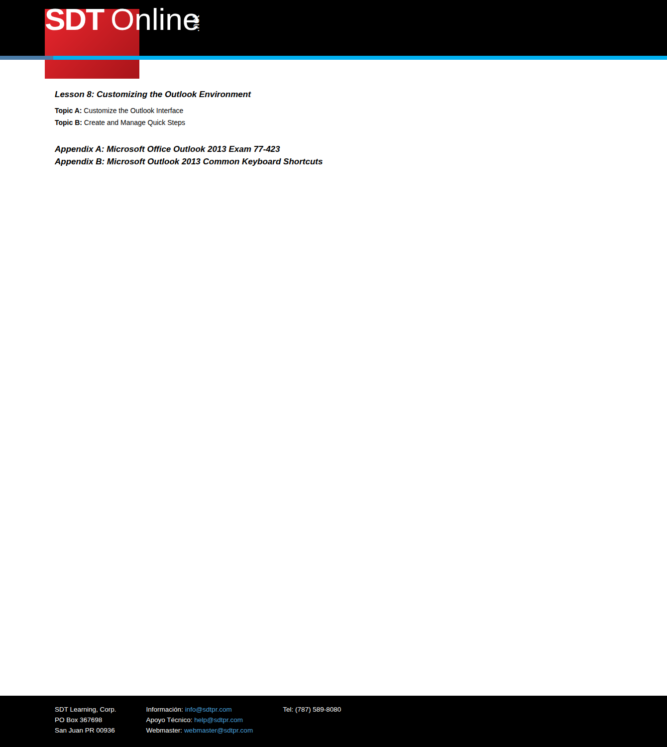SDT Online .net
Lesson 8: Customizing the Outlook Environment
Topic A: Customize the Outlook Interface
Topic B: Create and Manage Quick Steps
Appendix A: Microsoft Office Outlook 2013 Exam 77-423
Appendix B: Microsoft Outlook 2013 Common Keyboard Shortcuts
SDT Learning, Corp.
PO Box 367698
San Juan PR 00936
Información: info@sdtpr.com
Apoyo Técnico: help@sdtpr.com
Webmaster: webmaster@sdtpr.com
Tel: (787) 589-8080